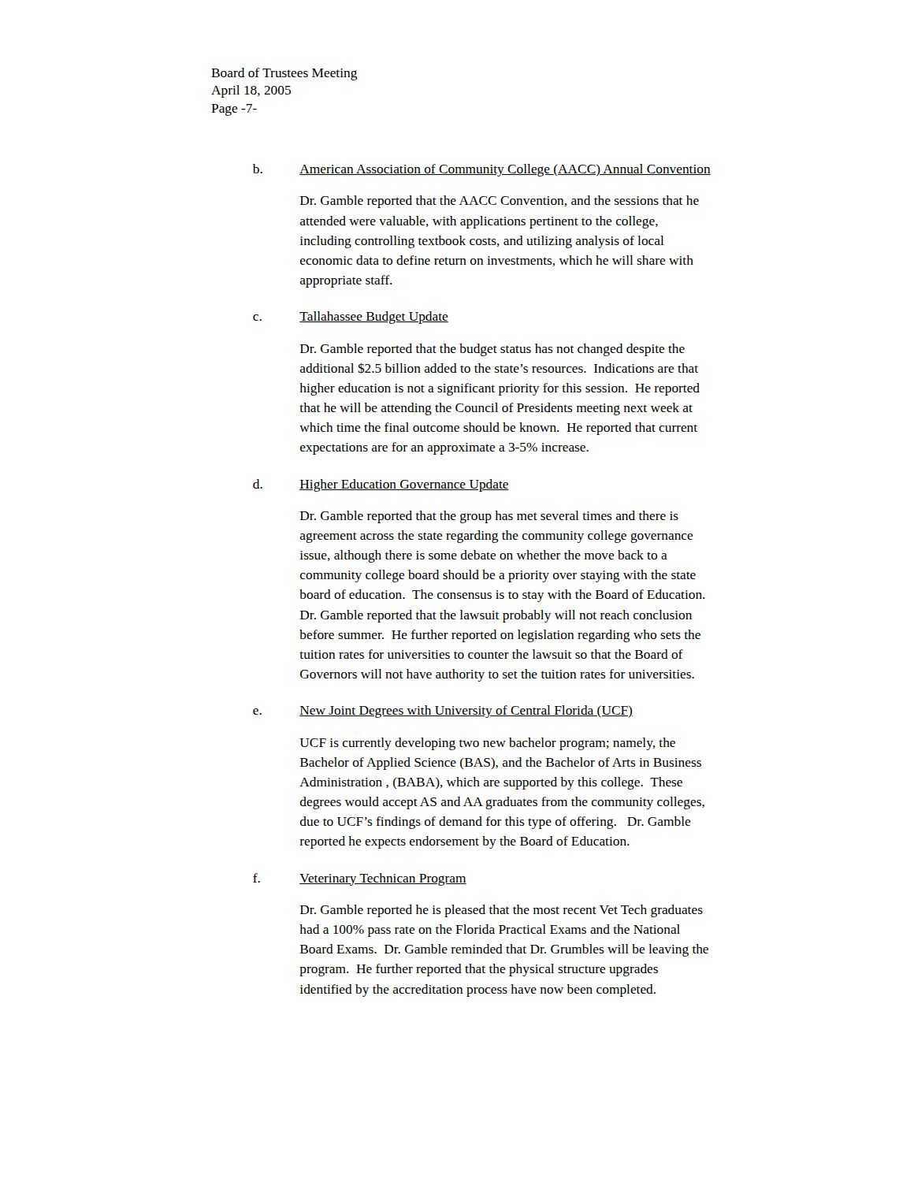Board of Trustees Meeting
April 18, 2005
Page -7-
b. American Association of Community College (AACC) Annual Convention
Dr. Gamble reported that the AACC Convention, and the sessions that he attended were valuable, with applications pertinent to the college, including controlling textbook costs, and utilizing analysis of local economic data to define return on investments, which he will share with appropriate staff.
c. Tallahassee Budget Update
Dr. Gamble reported that the budget status has not changed despite the additional $2.5 billion added to the state’s resources. Indications are that higher education is not a significant priority for this session. He reported that he will be attending the Council of Presidents meeting next week at which time the final outcome should be known. He reported that current expectations are for an approximate a 3-5% increase.
d. Higher Education Governance Update
Dr. Gamble reported that the group has met several times and there is agreement across the state regarding the community college governance issue, although there is some debate on whether the move back to a community college board should be a priority over staying with the state board of education. The consensus is to stay with the Board of Education. Dr. Gamble reported that the lawsuit probably will not reach conclusion before summer. He further reported on legislation regarding who sets the tuition rates for universities to counter the lawsuit so that the Board of Governors will not have authority to set the tuition rates for universities.
e. New Joint Degrees with University of Central Florida (UCF)
UCF is currently developing two new bachelor program; namely, the Bachelor of Applied Science (BAS), and the Bachelor of Arts in Business Administration , (BABA), which are supported by this college. These degrees would accept AS and AA graduates from the community colleges, due to UCF’s findings of demand for this type of offering. Dr. Gamble reported he expects endorsement by the Board of Education.
f. Veterinary Technican Program
Dr. Gamble reported he is pleased that the most recent Vet Tech graduates had a 100% pass rate on the Florida Practical Exams and the National Board Exams. Dr. Gamble reminded that Dr. Grumbles will be leaving the program. He further reported that the physical structure upgrades identified by the accreditation process have now been completed.